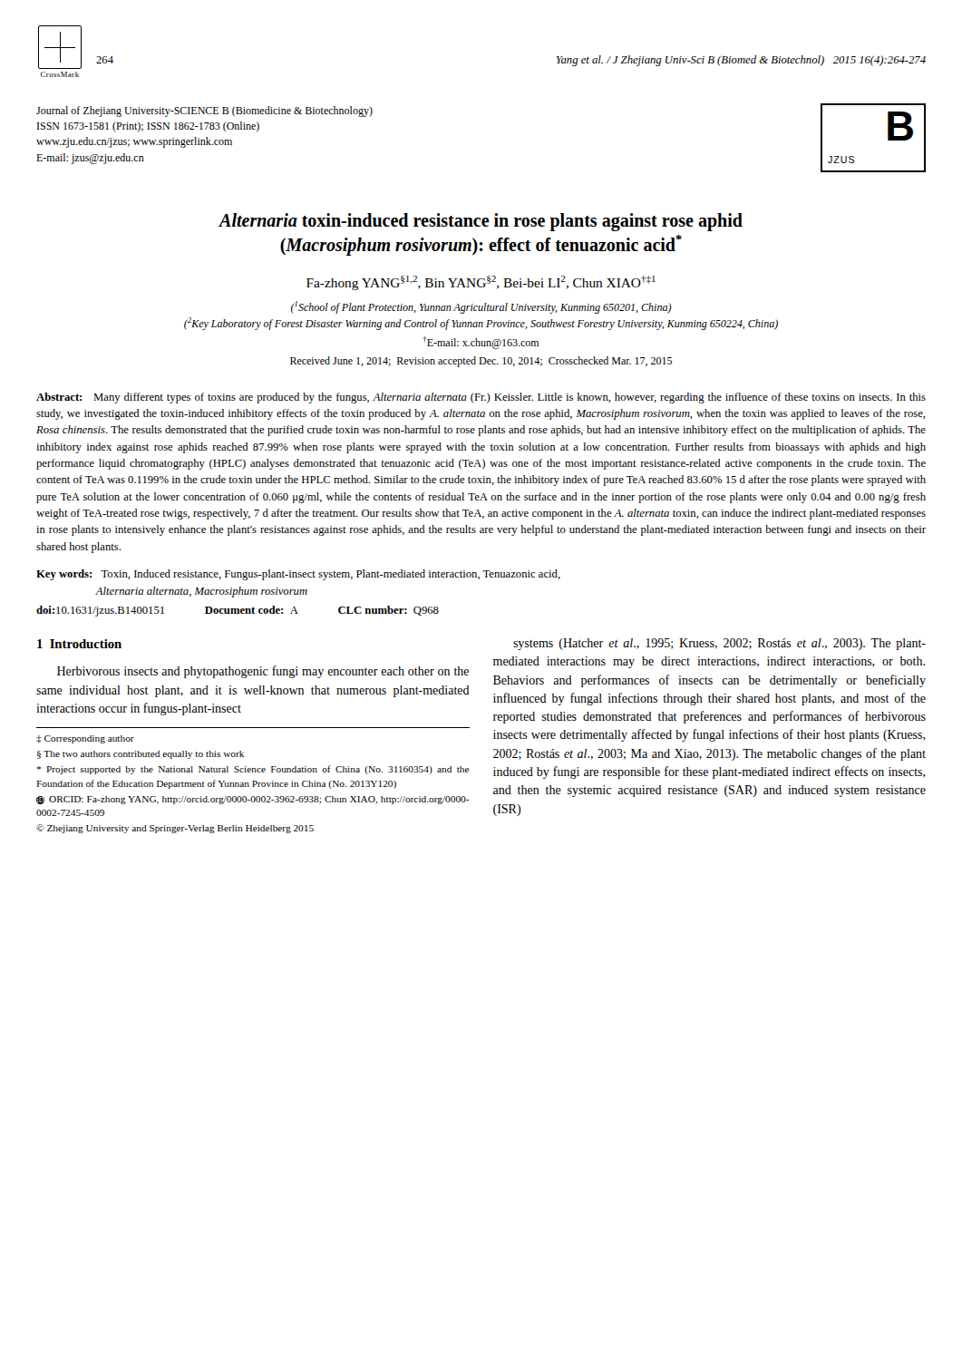CrossMark
264 Yang et al. / J Zhejiang Univ-Sci B (Biomed & Biotechnol) 2015 16(4):264-274
Journal of Zhejiang University-SCIENCE B (Biomedicine & Biotechnology)
ISSN 1673-1581 (Print); ISSN 1862-1783 (Online)
www.zju.edu.cn/jzus; www.springerlink.com
E-mail: jzus@zju.edu.cn
B JZUS
Alternaria toxin-induced resistance in rose plants against rose aphid
(Macrosiphum rosivorum): effect of tenuazonic acid*
Fa-zhong YANG§1,2, Bin YANG§2, Bei-bei LI2, Chun XIAO†‡1
(1School of Plant Protection, Yunnan Agricultural University, Kunming 650201, China)
(2Key Laboratory of Forest Disaster Warning and Control of Yunnan Province, Southwest Forestry University, Kunming 650224, China)
†E-mail: x.chun@163.com
Received June 1, 2014; Revision accepted Dec. 10, 2014; Crosschecked Mar. 17, 2015
Abstract: Many different types of toxins are produced by the fungus, Alternaria alternata (Fr.) Keissler. Little is known, however, regarding the influence of these toxins on insects. In this study, we investigated the toxin-induced inhibitory effects of the toxin produced by A. alternata on the rose aphid, Macrosiphum rosivorum, when the toxin was applied to leaves of the rose, Rosa chinensis. The results demonstrated that the purified crude toxin was non-harmful to rose plants and rose aphids, but had an intensive inhibitory effect on the multiplication of aphids. The inhibitory index against rose aphids reached 87.99% when rose plants were sprayed with the toxin solution at a low concentration. Further results from bioassays with aphids and high performance liquid chromatography (HPLC) analyses demonstrated that tenuazonic acid (TeA) was one of the most important resistance-related active components in the crude toxin. The content of TeA was 0.1199% in the crude toxin under the HPLC method. Similar to the crude toxin, the inhibitory index of pure TeA reached 83.60% 15 d after the rose plants were sprayed with pure TeA solution at the lower concentration of 0.060 μg/ml, while the contents of residual TeA on the surface and in the inner portion of the rose plants were only 0.04 and 0.00 ng/g fresh weight of TeA-treated rose twigs, respectively, 7 d after the treatment. Our results show that TeA, an active component in the A. alternata toxin, can induce the indirect plant-mediated responses in rose plants to intensively enhance the plant's resistances against rose aphids, and the results are very helpful to understand the plant-mediated interaction between fungi and insects on their shared host plants.
Key words: Toxin, Induced resistance, Fungus-plant-insect system, Plant-mediated interaction, Tenuazonic acid, Alternaria alternata, Macrosiphum rosivorum
doi: 10.1631/jzus.B1400151 Document code: A CLC number: Q968
1 Introduction
Herbivorous insects and phytopathogenic fungi may encounter each other on the same individual host plant, and it is well-known that numerous plant-mediated interactions occur in fungus-plant-insect
‡ Corresponding author
§ The two authors contributed equally to this work
* Project supported by the National Natural Science Foundation of China (No. 31160354) and the Foundation of the Education Department of Yunnan Province in China (No. 2013Y120)
iD ORCID: Fa-zhong YANG, http://orcid.org/0000-0002-3962-6938; Chun XIAO, http://orcid.org/0000-0002-7245-4509
© Zhejiang University and Springer-Verlag Berlin Heidelberg 2015
systems (Hatcher et al., 1995; Kruess, 2002; Rostás et al., 2003). The plant-mediated interactions may be direct interactions, indirect interactions, or both. Behaviors and performances of insects can be detrimentally or beneficially influenced by fungal infections through their shared host plants, and most of the reported studies demonstrated that preferences and performances of herbivorous insects were detrimentally affected by fungal infections of their host plants (Kruess, 2002; Rostás et al., 2003; Ma and Xiao, 2013). The metabolic changes of the plant induced by fungi are responsible for these plant-mediated indirect effects on insects, and then the systemic acquired resistance (SAR) and induced system resistance (ISR)